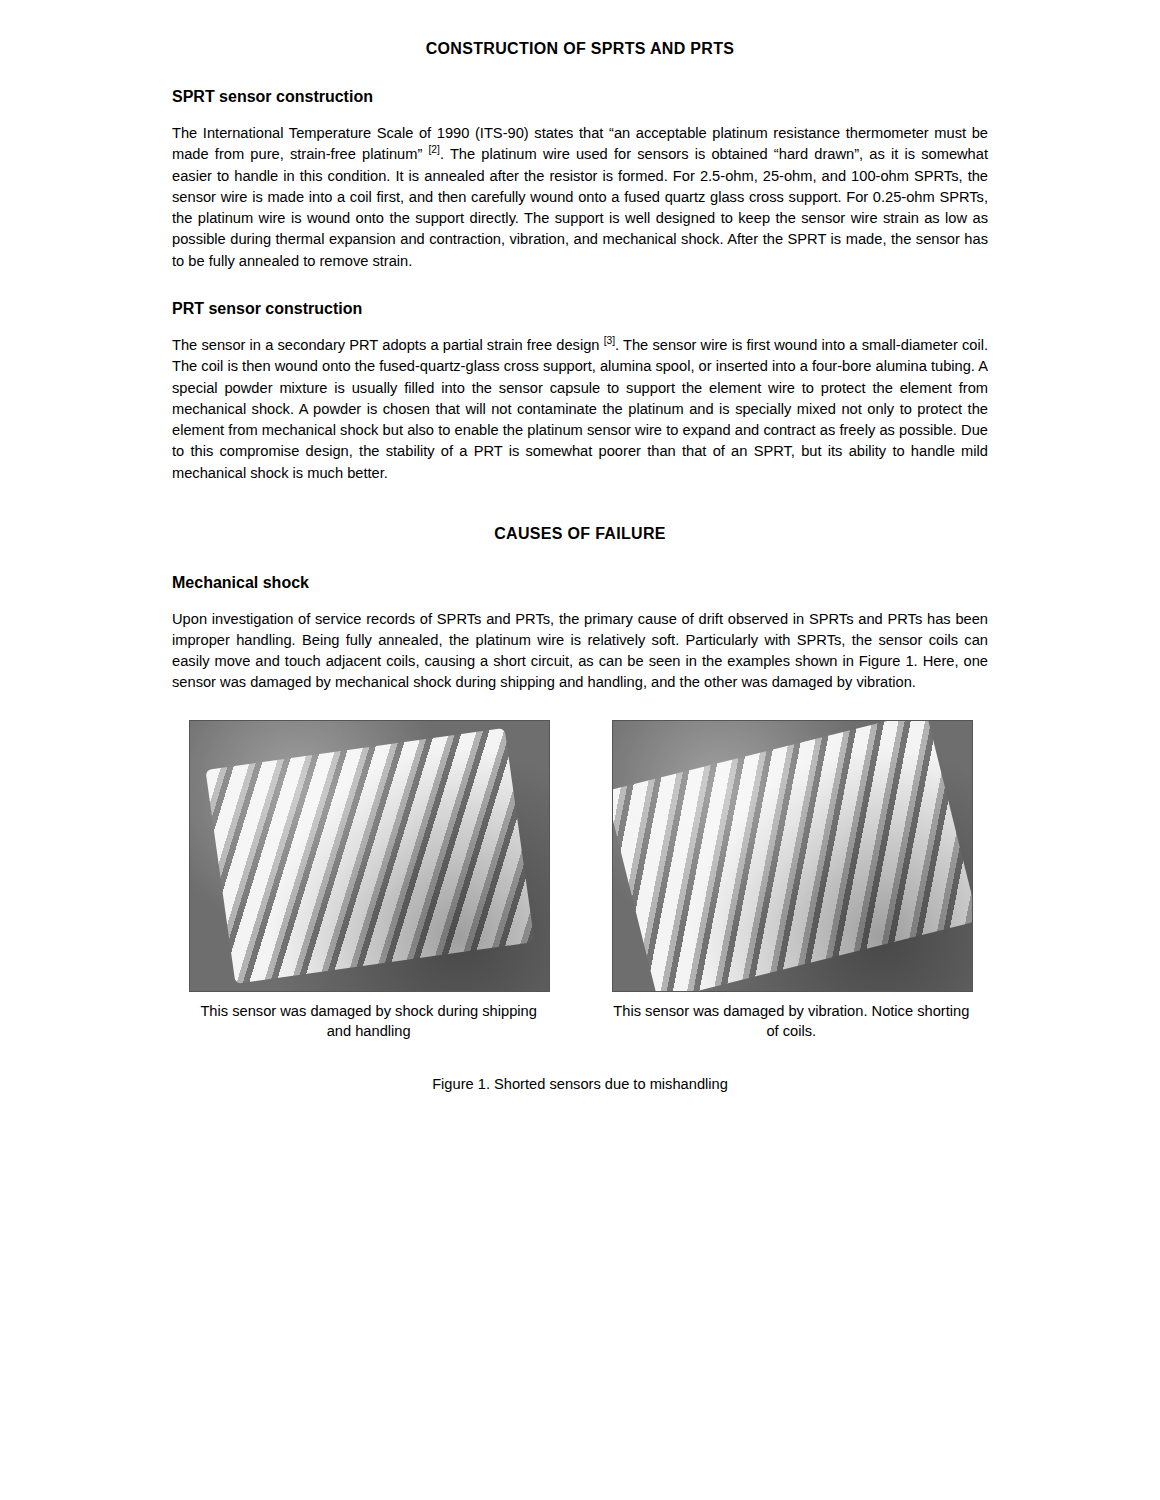CONSTRUCTION OF SPRTS AND PRTS
SPRT sensor construction
The International Temperature Scale of 1990 (ITS-90) states that “an acceptable platinum resistance thermometer must be made from pure, strain-free platinum” [2]. The platinum wire used for sensors is obtained “hard drawn”, as it is somewhat easier to handle in this condition. It is annealed after the resistor is formed. For 2.5-ohm, 25-ohm, and 100-ohm SPRTs, the sensor wire is made into a coil first, and then carefully wound onto a fused quartz glass cross support. For 0.25-ohm SPRTs, the platinum wire is wound onto the support directly. The support is well designed to keep the sensor wire strain as low as possible during thermal expansion and contraction, vibration, and mechanical shock. After the SPRT is made, the sensor has to be fully annealed to remove strain.
PRT sensor construction
The sensor in a secondary PRT adopts a partial strain free design [3]. The sensor wire is first wound into a small-diameter coil. The coil is then wound onto the fused-quartz-glass cross support, alumina spool, or inserted into a four-bore alumina tubing. A special powder mixture is usually filled into the sensor capsule to support the element wire to protect the element from mechanical shock. A powder is chosen that will not contaminate the platinum and is specially mixed not only to protect the element from mechanical shock but also to enable the platinum sensor wire to expand and contract as freely as possible. Due to this compromise design, the stability of a PRT is somewhat poorer than that of an SPRT, but its ability to handle mild mechanical shock is much better.
CAUSES OF FAILURE
Mechanical shock
Upon investigation of service records of SPRTs and PRTs, the primary cause of drift observed in SPRTs and PRTs has been improper handling. Being fully annealed, the platinum wire is relatively soft. Particularly with SPRTs, the sensor coils can easily move and touch adjacent coils, causing a short circuit, as can be seen in the examples shown in Figure 1. Here, one sensor was damaged by mechanical shock during shipping and handling, and the other was damaged by vibration.
This sensor was damaged by shock during shipping and handling
This sensor was damaged by vibration. Notice shorting of coils.
Figure 1. Shorted sensors due to mishandling